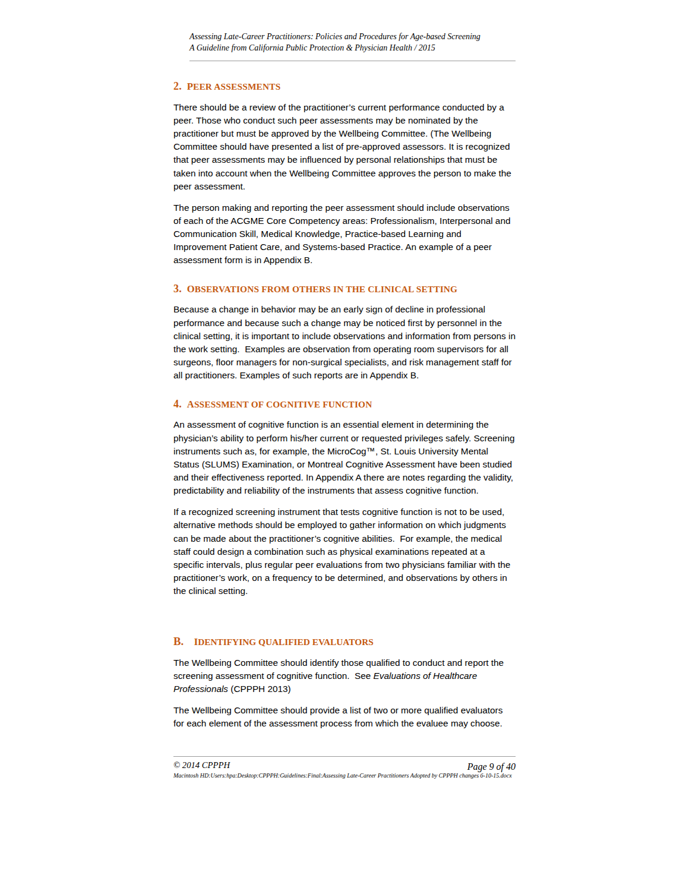Assessing Late-Career Practitioners: Policies and Procedures for Age-based Screening
A Guideline from California Public Protection & Physician Health / 2015
2. PEER ASSESSMENTS
There should be a review of the practitioner’s current performance conducted by a peer. Those who conduct such peer assessments may be nominated by the practitioner but must be approved by the Wellbeing Committee. (The Wellbeing Committee should have presented a list of pre-approved assessors. It is recognized that peer assessments may be influenced by personal relationships that must be taken into account when the Wellbeing Committee approves the person to make the peer assessment.
The person making and reporting the peer assessment should include observations of each of the ACGME Core Competency areas: Professionalism, Interpersonal and Communication Skill, Medical Knowledge, Practice-based Learning and Improvement Patient Care, and Systems-based Practice. An example of a peer assessment form is in Appendix B.
3. OBSERVATIONS FROM OTHERS IN THE CLINICAL SETTING
Because a change in behavior may be an early sign of decline in professional performance and because such a change may be noticed first by personnel in the clinical setting, it is important to include observations and information from persons in the work setting. Examples are observation from operating room supervisors for all surgeons, floor managers for non-surgical specialists, and risk management staff for all practitioners. Examples of such reports are in Appendix B.
4. ASSESSMENT OF COGNITIVE FUNCTION
An assessment of cognitive function is an essential element in determining the physician’s ability to perform his/her current or requested privileges safely. Screening instruments such as, for example, the MicroCog™, St. Louis University Mental Status (SLUMS) Examination, or Montreal Cognitive Assessment have been studied and their effectiveness reported. In Appendix A there are notes regarding the validity, predictability and reliability of the instruments that assess cognitive function.
If a recognized screening instrument that tests cognitive function is not to be used, alternative methods should be employed to gather information on which judgments can be made about the practitioner’s cognitive abilities. For example, the medical staff could design a combination such as physical examinations repeated at a specific intervals, plus regular peer evaluations from two physicians familiar with the practitioner’s work, on a frequency to be determined, and observations by others in the clinical setting.
B. IDENTIFYING QUALIFIED EVALUATORS
The Wellbeing Committee should identify those qualified to conduct and report the screening assessment of cognitive function. See Evaluations of Healthcare Professionals (CPPPH 2013)
The Wellbeing Committee should provide a list of two or more qualified evaluators for each element of the assessment process from which the evaluee may choose.
© 2014 CPPPH Macintosh HD:Users:hpa:Desktop:CPPPH:Guidelines:Final:Assessing Late-Career Practitioners Adopted by CPPPH changes 6-10-15.docx
Page 9 of 40